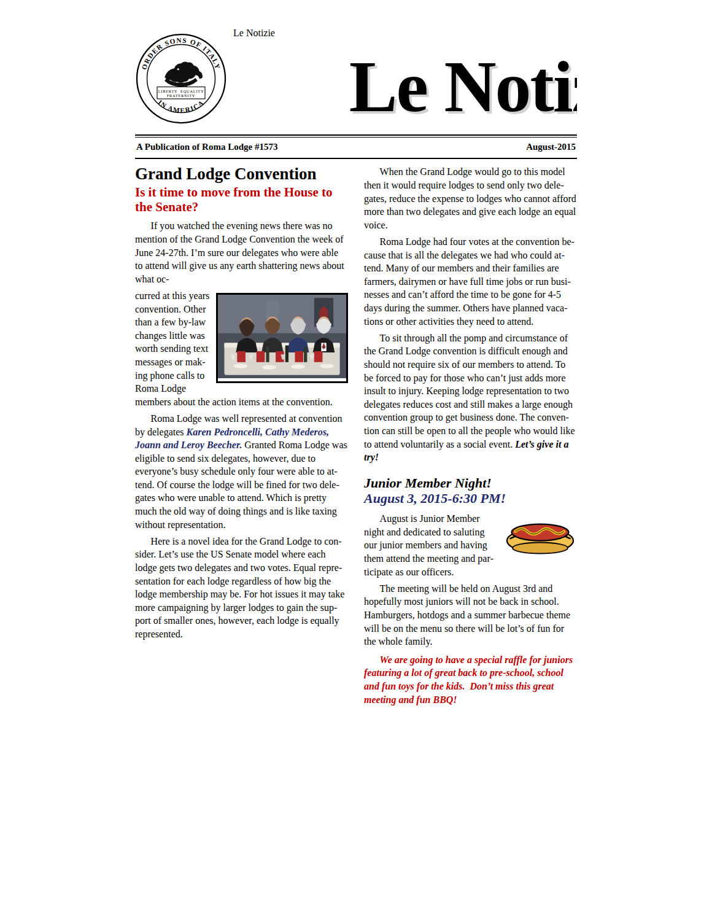ORDER SONS OF ITALY IN AMERICA LIBERTY EQUALITY FRATERNITY
Le Notizie
Le Notizie
A Publication of Roma Lodge #1573 August-2015
Grand Lodge Convention
Is it time to move from the House to the Senate?
If you watched the evening news there was no mention of the Grand Lodge Convention the week of June 24-27th. I’m sure our delegates who were able to attend will give us any earth shattering news about what oc-
curred at this years convention. Other than a few by-law changes little was worth sending text messages or making phone calls to Roma Lodge members about the action items at the convention.
Roma Lodge was well represented at convention by delegates Karen Pedroncelli, Cathy Mederos, Joann and Leroy Beecher. Granted Roma Lodge was eligible to send six delegates, however, due to everyone’s busy schedule only four were able to attend. Of course the lodge will be fined for two delegates who were unable to attend. Which is pretty much the old way of doing things and is like taxing without representation.
Here is a novel idea for the Grand Lodge to consider. Let’s use the US Senate model where each lodge gets two delegates and two votes. Equal representation for each lodge regardless of how big the lodge membership may be. For hot issues it may take more campaigning by larger lodges to gain the support of smaller ones, however, each lodge is equally represented.
When the Grand Lodge would go to this model then it would require lodges to send only two delegates, reduce the expense to lodges who cannot afford more than two delegates and give each lodge an equal voice.
Roma Lodge had four votes at the convention because that is all the delegates we had who could attend. Many of our members and their families are farmers, dairymen or have full time jobs or run businesses and can’t afford the time to be gone for 4-5 days during the summer. Others have planned vacations or other activities they need to attend.
To sit through all the pomp and circumstance of the Grand Lodge convention is difficult enough and should not require six of our members to attend. To be forced to pay for those who can’t just adds more insult to injury. Keeping lodge representation to two delegates reduces cost and still makes a large enough convention group to get business done. The convention can still be open to all the people who would like to attend voluntarily as a social event. Let’s give it a try!
Junior Member Night! August 3, 2015-6:30 PM!
August is Junior Member night and dedicated to saluting our junior members and having them attend the meeting and participate as our officers.
The meeting will be held on August 3rd and hopefully most juniors will not be back in school. Hamburgers, hotdogs and a summer barbecue theme will be on the menu so there will be lot’s of fun for the whole family.
We are going to have a special raffle for juniors featuring a lot of great back to pre-school, school and fun toys for the kids. Don’t miss this great meeting and fun BBQ!